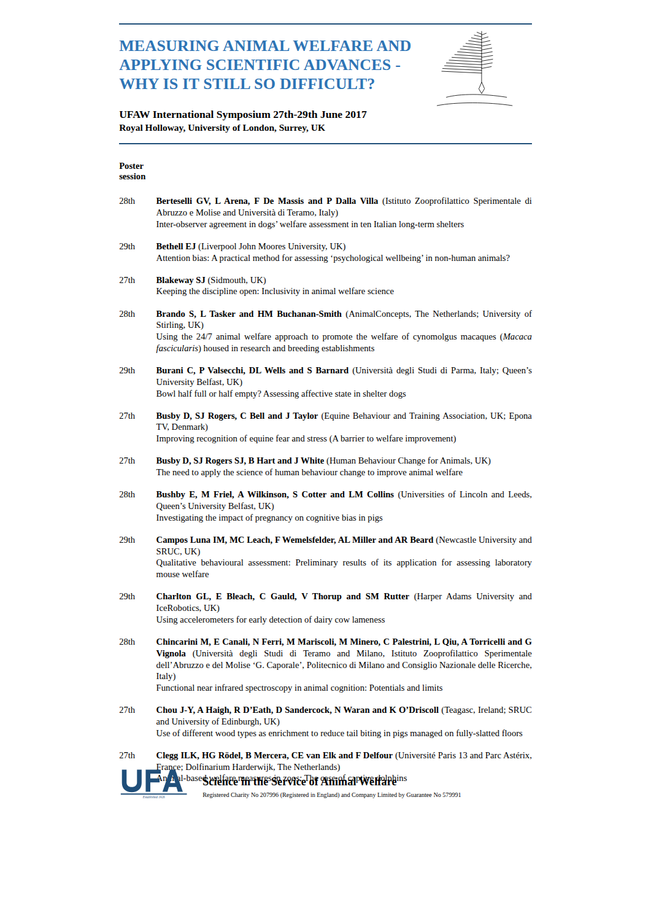Measuring animal welfare and applying scientific advances - why is it still so difficult?
UFAW International Symposium 27th-29th June 2017 Royal Holloway, University of London, Surrey, UK
Poster
session
| 28th | Berteselli GV, L Arena, F De Massis and P Dalla Villa (Istituto Zooprofilattico Sperimentale di Abruzzo e Molise and Università di Teramo, Italy) Inter-observer agreement in dogs’ welfare assessment in ten Italian long-term shelters |
| 29th | Bethell EJ (Liverpool John Moores University, UK) Attention bias: A practical method for assessing ‘psychological wellbeing’ in non-human animals? |
| 27th | Blakeway SJ (Sidmouth, UK) Keeping the discipline open: Inclusivity in animal welfare science |
| 28th | Brando S, L Tasker and HM Buchanan-Smith (AnimalConcepts, The Netherlands; University of Stirling, UK) Using the 24/7 animal welfare approach to promote the welfare of cynomolgus macaques ( Macaca fascicularis ) housed in research and breeding establishments |
| 29th | Burani C, P Valsecchi, DL Wells and S Barnard (Università degli Studi di Parma, Italy; Queen’s University Belfast, UK) Bowl half full or half empty? Assessing affective state in shelter dogs |
| 27th | Busby D, SJ Rogers, C Bell and J Taylor (Equine Behaviour and Training Association, UK; Epona TV, Denmark) Improving recognition of equine fear and stress (A barrier to welfare improvement) |
| 27th | Busby D, SJ Rogers SJ, B Hart and J White (Human Behaviour Change for Animals, UK) The need to apply the science of human behaviour change to improve animal welfare |
| 28th | Bushby E, M Friel, A Wilkinson, S Cotter and LM Collins (Universities of Lincoln and Leeds, Queen’s University Belfast, UK) Investigating the impact of pregnancy on cognitive bias in pigs |
| 29th | Campos Luna IM, MC Leach, F Wemelsfelder, AL Miller and AR Beard (Newcastle University and SRUC, UK) Qualitative behavioural assessment: Preliminary results of its application for assessing laboratory mouse welfare |
| 29th | Charlton GL, E Bleach, C Gauld, V Thorup and SM Rutter (Harper Adams University and IceRobotics, UK) Using accelerometers for early detection of dairy cow lameness |
| 28th | Chincarini M, E Canali, N Ferri, M Mariscoli, M Minero, C Palestrini, L Qiu, A Torricelli and G Vignola (Università degli Studi di Teramo and Milano, Istituto Zooprofilattico Sperimentale dell’Abruzzo e del Molise ‘G. Caporale’, Politecnico di Milano and Consiglio Nazionale delle Ricerche, Italy) Functional near infrared spectroscopy in animal cognition: Potentials and limits |
| 27th | Chou J-Y, A Haigh, R D’Eath, D Sandercock, N Waran and K O’Driscoll (Teagasc, Ireland; SRUC and University of Edinburgh, UK) Use of different wood types as enrichment to reduce tail biting in pigs managed on fully-slatted floors |
| 27th | Clegg ILK, HG Rödel, B Mercera, CE van Elk and F Delfour (Université Paris 13 and Parc Astérix, France; Dolfinarium Harderwijk, The Netherlands) Animal-based welfare measures in zoos: The case of captive dolphins |
Established 1926
Science in the Service of Animal Welfare
Registered Charity No 207996 (Registered in England) and Company Limited by Guarantee No 579991